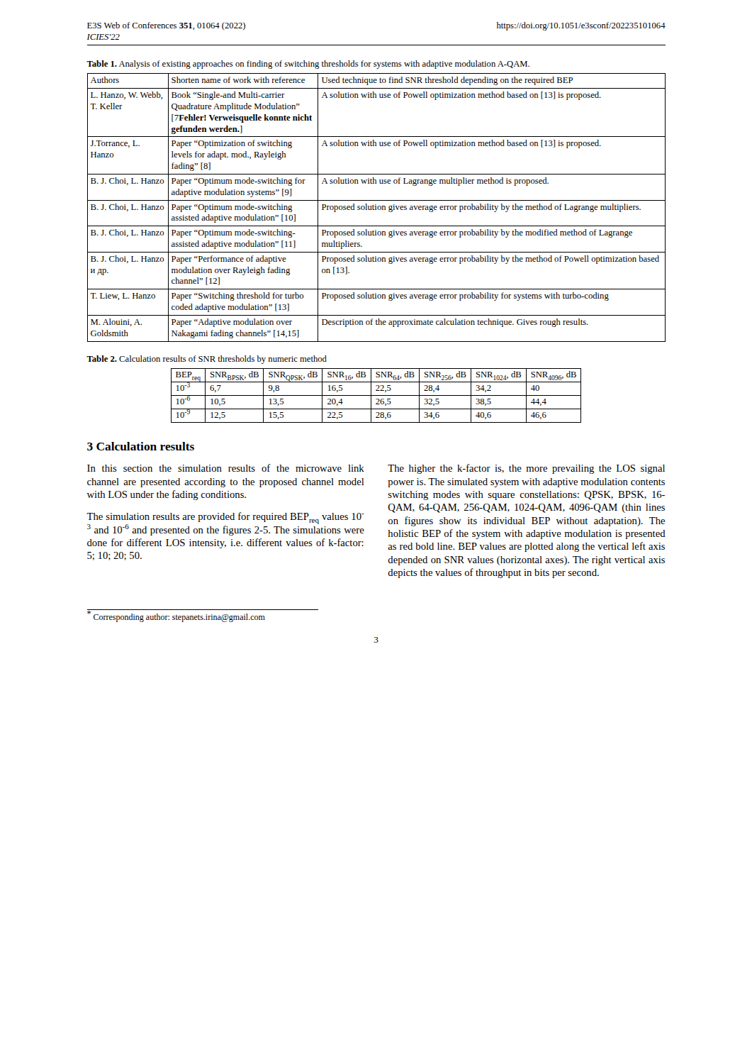E3S Web of Conferences 351, 01064 (2022)
ICIES'22
https://doi.org/10.1051/e3sconf/202235101064
Table 1. Analysis of existing approaches on finding of switching thresholds for systems with adaptive modulation A-QAM.
| Authors | Shorten name of work with reference | Used technique to find SNR threshold depending on the required BEP |
| L. Hanzo, W. Webb, T. Keller | Book “Single-and Multi-carrier Quadrature Amplitude Modulation” [7 Fehler! Verweisquelle konnte nicht gefunden werden. ] | A solution with use of Powell optimization method based on [13] is proposed. |
| J.Torrance, L. Hanzo | Paper “Optimization of switching levels for adapt. mod., Rayleigh fading” [8] | A solution with use of Powell optimization method based on [13] is proposed. |
| B. J. Choi, L. Hanzo | Paper “Optimum mode-switching for adaptive modulation systems” [9] | A solution with use of Lagrange multiplier method is proposed. |
| B. J. Choi, L. Hanzo | Paper “Optimum mode-switching assisted adaptive modulation” [10] | Proposed solution gives average error probability by the method of Lagrange multipliers. |
| B. J. Choi, L. Hanzo | Paper “Optimum mode-switching-assisted adaptive modulation” [11] | Proposed solution gives average error probability by the modified method of Lagrange multipliers. |
| B. J. Choi, L. Hanzo и др. | Paper “Performance of adaptive modulation over Rayleigh fading channel” [12] | Proposed solution gives average error probability by the method of Powell optimization based on [13]. |
| T. Liew, L. Hanzo | Paper “Switching threshold for turbo coded adaptive modulation” [13] | Proposed solution gives average error probability for systems with turbo-coding |
| M. Alouini, A. Goldsmith | Paper “Adaptive modulation over Nakagami fading channels” [14,15] | Description of the approximate calculation technique. Gives rough results. |
Table 2. Calculation results of SNR thresholds by numeric method
| BEP req | SNR BPS K , dB | SNR QPSK , dB | SNR 16 , dB | SNR 64 , dB | SNR 256 , dB | SNR 1024 , dB | SNR 4096 , dB |
| --- | --- | --- | --- | --- | --- | --- | --- |
| 10 -3 | 6,7 | 9,8 | 16,5 | 22,5 | 28,4 | 34,2 | 40 |
| 10 -6 | 10,5 | 13,5 | 20,4 | 26,5 | 32,5 | 38,5 | 44,4 |
| 10 -9 | 12,5 | 15,5 | 22,5 | 28,6 | 34,6 | 40,6 | 46,6 |
3 Calculation results
In this section the simulation results of the microwave link channel are presented according to the proposed channel model with LOS under the fading conditions.
The simulation results are provided for required BEPreq values 10-3 and 10-6 and presented on the figures 2-5. The simulations were done for different LOS intensity, i.e. different values of k-factor: 5; 10; 20; 50.
The higher the k-factor is, the more prevailing the LOS signal power is. The simulated system with adaptive modulation contents switching modes with square constellations: QPSK, BPSK, 16-QAM, 64-QAM, 256-QAM, 1024-QAM, 4096-QAM (thin lines on figures show its individual BEP without adaptation). The holistic BEP of the system with adaptive modulation is presented as red bold line. BEP values are plotted along the vertical left axis depended on SNR values (horizontal axes). The right vertical axis depicts the values of throughput in bits per second.
* Corresponding author: stepanets.irina@gmail.com
3